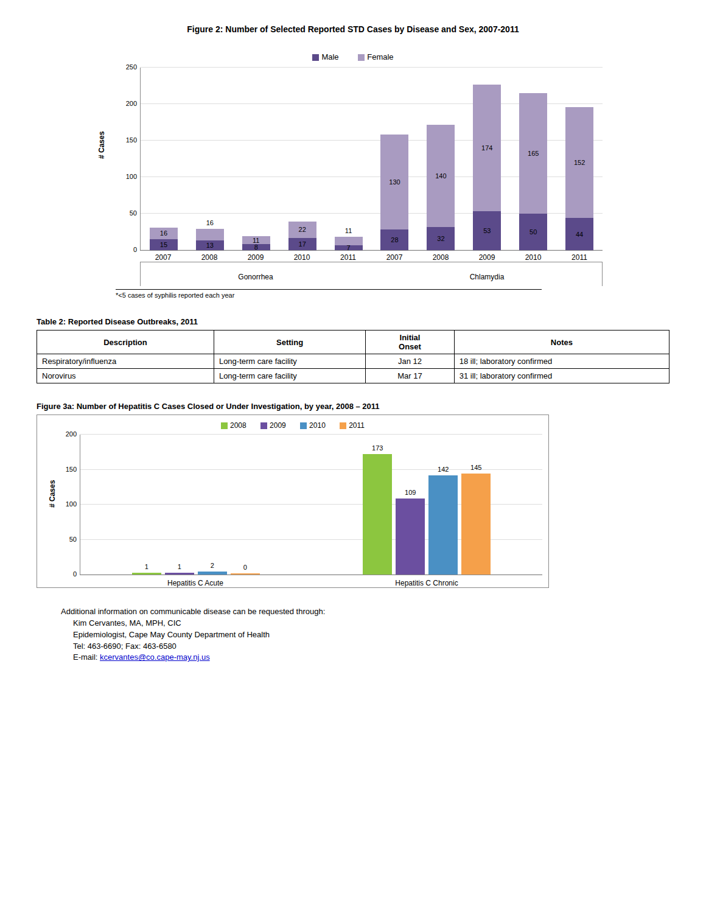Figure 2: Number of Selected Reported STD Cases by Disease and Sex, 2007-2011
Male Female
# Cases
250
200
150
100
50
0
16
15
16
13
11
8
22
17
11
7
130
28
140
32
174
53
165
50
152
44
2007
2008
2009
2010
2011
2007
2008
2009
2010
2011
Gonorrhea
Chlamydia
*<5 cases of syphilis reported each year
Table 2: Reported Disease Outbreaks, 2011
| Description | Setting | Initial Onset | Notes |
| --- | --- | --- | --- |
| Respiratory/influenza | Long-term care facility | Jan 12 | 18 ill; laboratory confirmed |
| Norovirus | Long-term care facility | Mar 17 | 31 ill; laboratory confirmed |
Figure 3a: Number of Hepatitis C Cases Closed or Under Investigation, by year, 2008 – 2011
2008 2009 2010 2011
# Cases
200
150
100
50
0
1
1
2
0
173
109
142
145
Hepatitis C Acute
Hepatitis C Chronic
Additional information on communicable disease can be requested through:
Kim Cervantes, MA, MPH, CIC
Epidemiologist, Cape May County Department of Health
Tel: 463-6690; Fax: 463-6580
E-mail: kcervantes@co.cape-may.nj.us